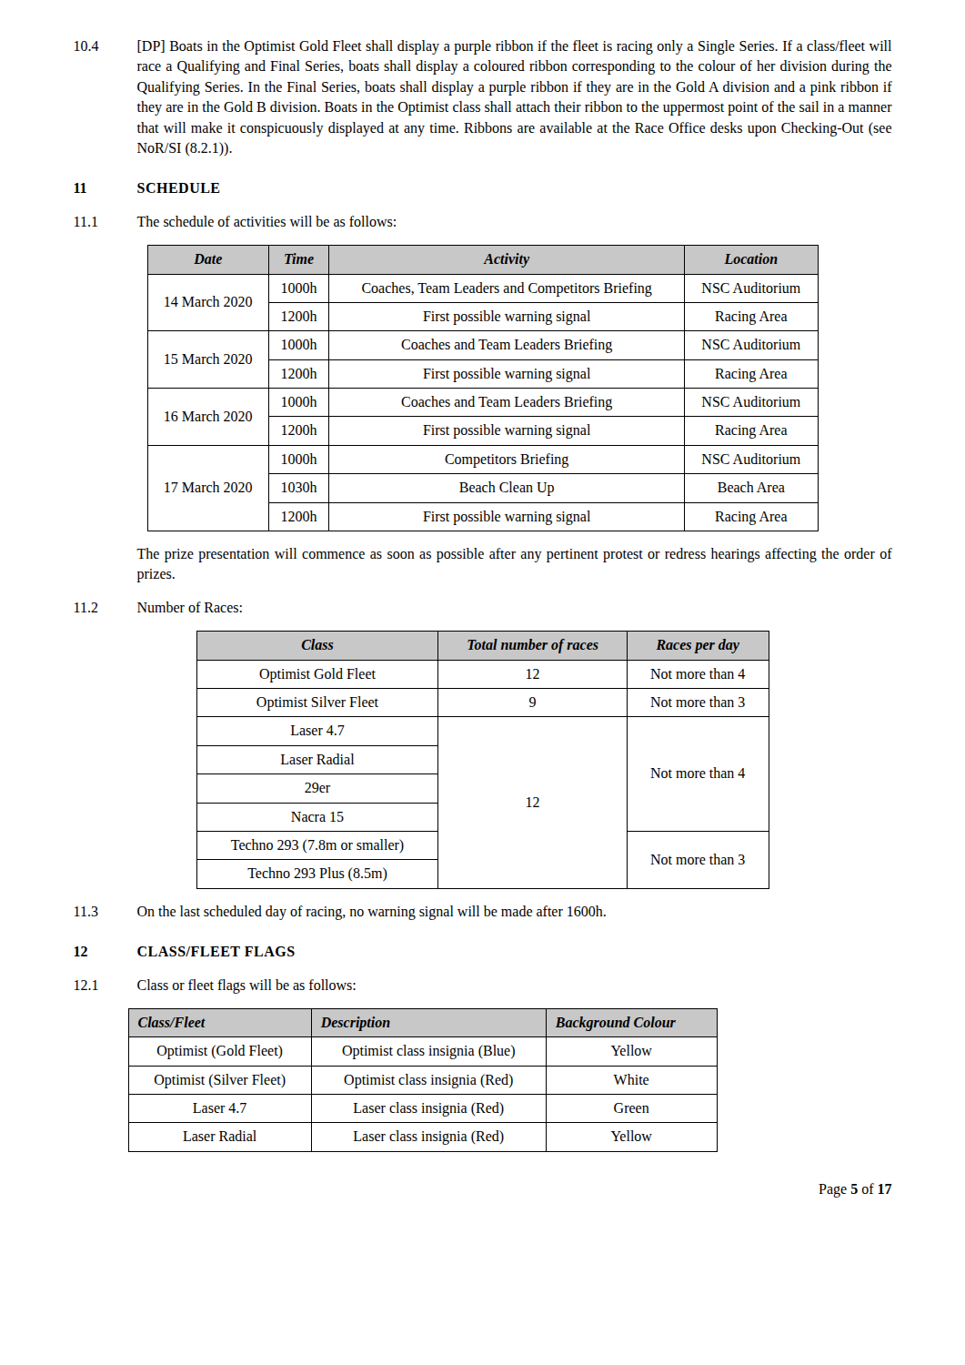10.4
[DP] Boats in the Optimist Gold Fleet shall display a purple ribbon if the fleet is racing only a Single Series. If a class/fleet will race a Qualifying and Final Series, boats shall display a coloured ribbon corresponding to the colour of her division during the Qualifying Series. In the Final Series, boats shall display a purple ribbon if they are in the Gold A division and a pink ribbon if they are in the Gold B division. Boats in the Optimist class shall attach their ribbon to the uppermost point of the sail in a manner that will make it conspicuously displayed at any time. Ribbons are available at the Race Office desks upon Checking-Out (see NoR/SI (8.2.1)).
11
SCHEDULE
11.1
The schedule of activities will be as follows:
| Date | Time | Activity | Location |
| --- | --- | --- | --- |
| 14 March 2020 | 1000h | Coaches, Team Leaders and Competitors Briefing | NSC Auditorium |
| 1200h | First possible warning signal | Racing Area |
| 15 March 2020 | 1000h | Coaches and Team Leaders Briefing | NSC Auditorium |
| 1200h | First possible warning signal | Racing Area |
| 16 March 2020 | 1000h | Coaches and Team Leaders Briefing | NSC Auditorium |
| 1200h | First possible warning signal | Racing Area |
| 17 March 2020 | 1000h | Competitors Briefing | NSC Auditorium |
| 1030h | Beach Clean Up | Beach Area |
| 1200h | First possible warning signal | Racing Area |
The prize presentation will commence as soon as possible after any pertinent protest or redress hearings affecting the order of prizes.
11.2
Number of Races:
| Class | Total number of races | Races per day |
| --- | --- | --- |
| Optimist Gold Fleet | 12 | Not more than 4 |
| Optimist Silver Fleet | 9 | Not more than 3 |
| Laser 4.7 | 12 | Not more than 4 |
| Laser Radial |
| 29er |
| Nacra 15 |
| Techno 293 (7.8m or smaller) | Not more than 3 |
| Techno 293 Plus (8.5m) |
11.3
On the last scheduled day of racing, no warning signal will be made after 1600h.
12
CLASS/FLEET FLAGS
12.1
Class or fleet flags will be as follows:
| Class/Fleet | Description | Background Colour |
| --- | --- | --- |
| Optimist (Gold Fleet) | Optimist class insignia (Blue) | Yellow |
| Optimist (Silver Fleet) | Optimist class insignia (Red) | White |
| Laser 4.7 | Laser class insignia (Red) | Green |
| Laser Radial | Laser class insignia (Red) | Yellow |
Page 5 of 17